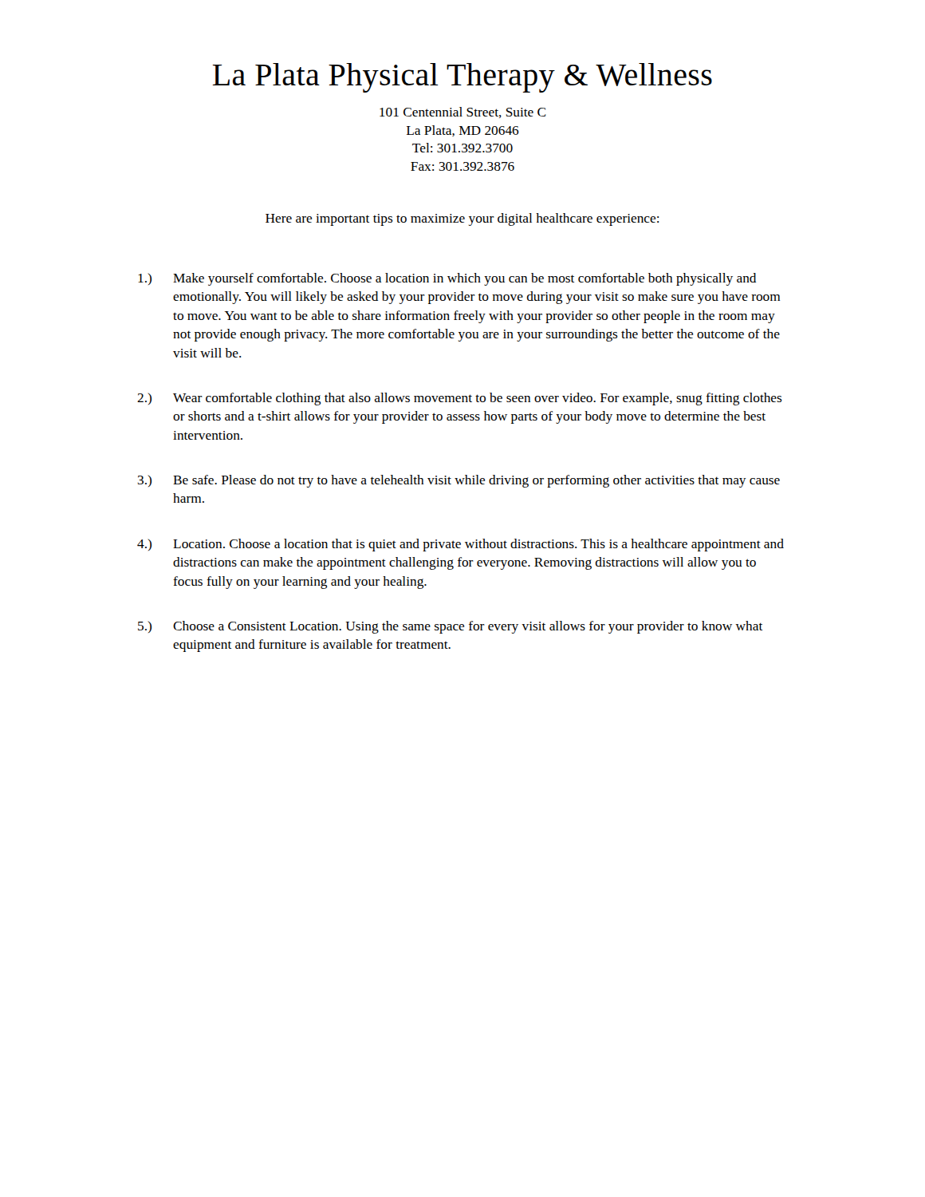La Plata Physical Therapy & Wellness
101 Centennial Street, Suite C
La Plata, MD 20646
Tel: 301.392.3700
Fax: 301.392.3876
Here are important tips to maximize your digital healthcare experience:
Make yourself comfortable. Choose a location in which you can be most comfortable both physically and emotionally. You will likely be asked by your provider to move during your visit so make sure you have room to move. You want to be able to share information freely with your provider so other people in the room may not provide enough privacy. The more comfortable you are in your surroundings the better the outcome of the visit will be.
Wear comfortable clothing that also allows movement to be seen over video. For example, snug fitting clothes or shorts and a t-shirt allows for your provider to assess how parts of your body move to determine the best intervention.
Be safe. Please do not try to have a telehealth visit while driving or performing other activities that may cause harm.
Location. Choose a location that is quiet and private without distractions. This is a healthcare appointment and distractions can make the appointment challenging for everyone. Removing distractions will allow you to focus fully on your learning and your healing.
Choose a Consistent Location. Using the same space for every visit allows for your provider to know what equipment and furniture is available for treatment.